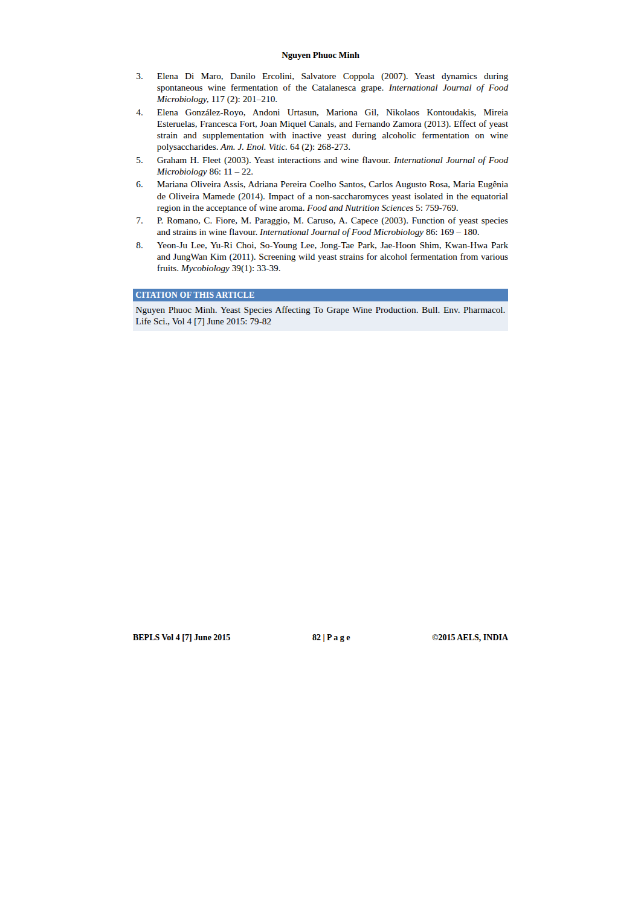Nguyen Phuoc Minh
3. Elena Di Maro, Danilo Ercolini, Salvatore Coppola (2007). Yeast dynamics during spontaneous wine fermentation of the Catalanesca grape. International Journal of Food Microbiology, 117 (2): 201–210.
4. Elena González-Royo, Andoni Urtasun, Mariona Gil, Nikolaos Kontoudakis, Mireia Esteruelas, Francesca Fort, Joan Miquel Canals, and Fernando Zamora (2013). Effect of yeast strain and supplementation with inactive yeast during alcoholic fermentation on wine polysaccharides. Am. J. Enol. Vitic. 64 (2): 268-273.
5. Graham H. Fleet (2003). Yeast interactions and wine flavour. International Journal of Food Microbiology 86: 11 – 22.
6. Mariana Oliveira Assis, Adriana Pereira Coelho Santos, Carlos Augusto Rosa, Maria Eugênia de Oliveira Mamede (2014). Impact of a non-saccharomyces yeast isolated in the equatorial region in the acceptance of wine aroma. Food and Nutrition Sciences 5: 759-769.
7. P. Romano, C. Fiore, M. Paraggio, M. Caruso, A. Capece (2003). Function of yeast species and strains in wine flavour. International Journal of Food Microbiology 86: 169 – 180.
8. Yeon-Ju Lee, Yu-Ri Choi, So-Young Lee, Jong-Tae Park, Jae-Hoon Shim, Kwan-Hwa Park and JungWan Kim (2011). Screening wild yeast strains for alcohol fermentation from various fruits. Mycobiology 39(1): 33-39.
CITATION OF THIS ARTICLE
Nguyen Phuoc Minh. Yeast Species Affecting To Grape Wine Production. Bull. Env. Pharmacol. Life Sci., Vol 4 [7] June 2015: 79-82
BEPLS Vol 4 [7] June 2015
82 | P a g e
©2015 AELS, INDIA